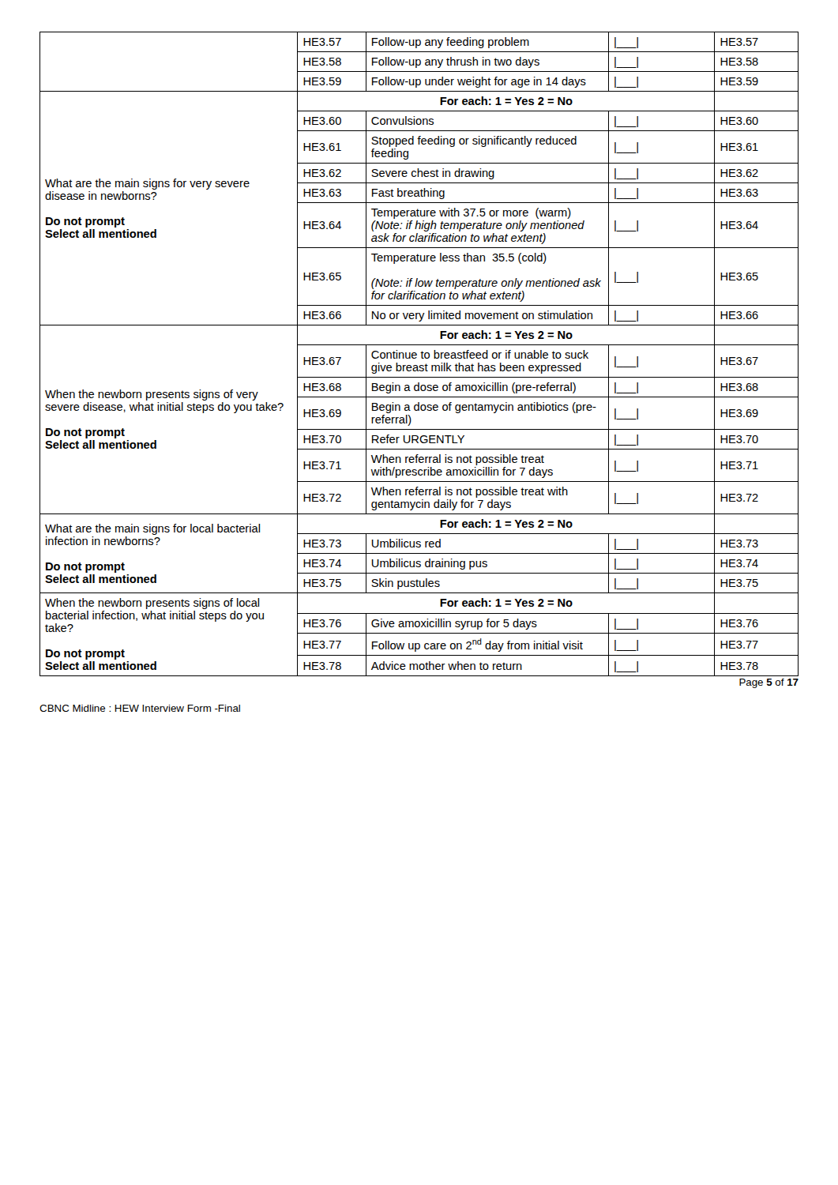| | HE3.57 | Follow-up any feeding problem | /___/ | HE3.57 |
| HE3.58 | Follow-up any thrush in two days | /___/ | HE3.58 |
| HE3.59 | Follow-up under weight for age in 14 days | /___/ | HE3.59 |
| What are the main signs for very severe disease in newborns? Do not prompt Select all mentioned | For each: 1 = Yes 2 = No | |
| HE3.60 | Convulsions | /___/ | HE3.60 |
| HE3.61 | Stopped feeding or significantly reduced feeding | /___/ | HE3.61 |
| HE3.62 | Severe chest in drawing | /___/ | HE3.62 |
| HE3.63 | Fast breathing | /___/ | HE3.63 |
| HE3.64 | Temperature with 37.5 or more (warm) (Note: if high temperature only mentioned ask for clarification to what extent) | /___/ | HE3.64 |
| HE3.65 | Temperature less than 35.5 (cold) (Note: if low temperature only mentioned ask for clarification to what extent) | /___/ | HE3.65 |
| HE3.66 | No or very limited movement on stimulation | /___/ | HE3.66 |
| When the newborn presents signs of very severe disease, what initial steps do you take? Do not prompt Select all mentioned | For each: 1 = Yes 2 = No | |
| HE3.67 | Continue to breastfeed or if unable to suck give breast milk that has been expressed | /___/ | HE3.67 |
| HE3.68 | Begin a dose of amoxicillin (pre-referral) | /___/ | HE3.68 |
| HE3.69 | Begin a dose of gentamycin antibiotics (pre-referral) | /___/ | HE3.69 |
| HE3.70 | Refer URGENTLY | /___/ | HE3.70 |
| HE3.71 | When referral is not possible treat with/prescribe amoxicillin for 7 days | /___/ | HE3.71 |
| HE3.72 | When referral is not possible treat with gentamycin daily for 7 days | /___/ | HE3.72 |
| What are the main signs for local bacterial infection in newborns? Do not prompt Select all mentioned | For each: 1 = Yes 2 = No | |
| HE3.73 | Umbilicus red | /___/ | HE3.73 |
| HE3.74 | Umbilicus draining pus | /___/ | HE3.74 |
| HE3.75 | Skin pustules | /___/ | HE3.75 |
| When the newborn presents signs of local bacterial infection, what initial steps do you take? Do not prompt Select all mentioned | For each: 1 = Yes 2 = No | |
| HE3.76 | Give amoxicillin syrup for 5 days | /___/ | HE3.76 |
| HE3.77 | Follow up care on 2 nd day from initial visit | /___/ | HE3.77 |
| HE3.78 | Advice mother when to return | /___/ | HE3.78 |
Page 5 of 17
CBNC Midline : HEW Interview Form -Final